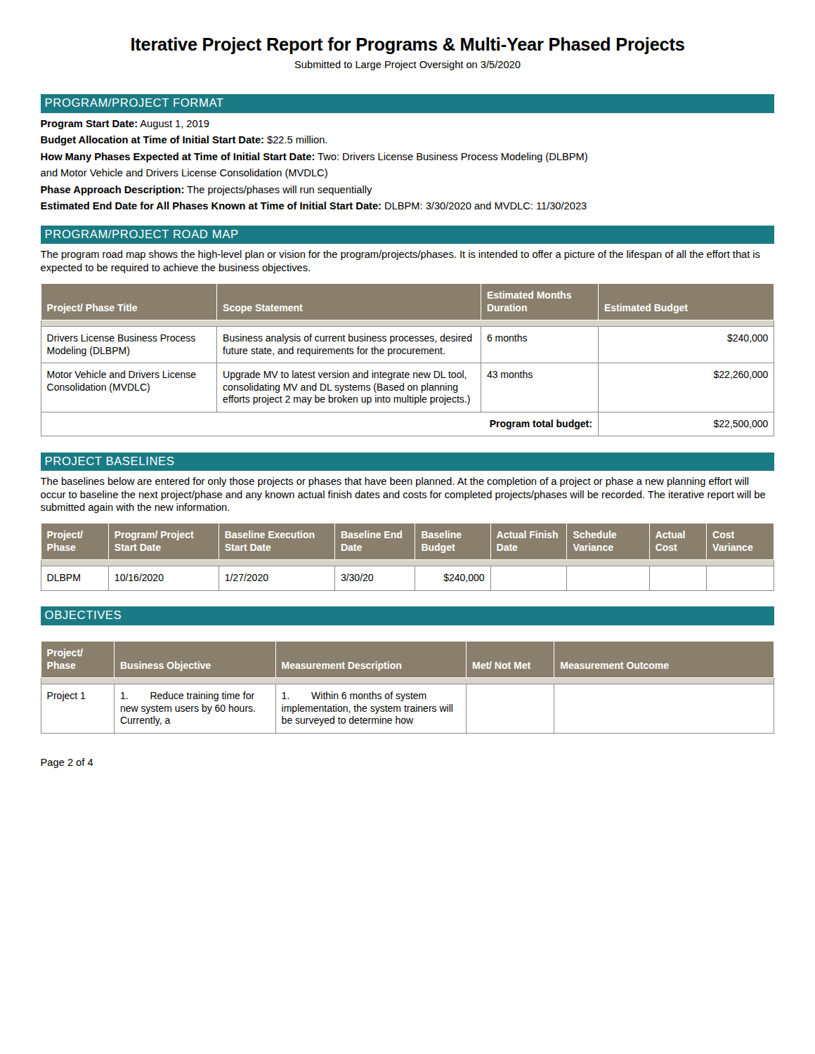Iterative Project Report for Programs & Multi-Year Phased Projects
Submitted to Large Project Oversight on 3/5/2020
PROGRAM/PROJECT FORMAT
Program Start Date: August 1, 2019
Budget Allocation at Time of Initial Start Date: $22.5 million.
How Many Phases Expected at Time of Initial Start Date: Two: Drivers License Business Process Modeling (DLBPM)
and Motor Vehicle and Drivers License Consolidation (MVDLC)
Phase Approach Description: The projects/phases will run sequentially
Estimated End Date for All Phases Known at Time of Initial Start Date: DLBPM: 3/30/2020 and MVDLC: 11/30/2023
PROGRAM/PROJECT ROAD MAP
The program road map shows the high-level plan or vision for the program/projects/phases. It is intended to offer a picture of the lifespan of all the effort that is expected to be required to achieve the business objectives.
| Project/ Phase Title | Scope Statement | Estimated Months Duration | Estimated Budget |
| --- | --- | --- | --- |
| Drivers License Business Process Modeling (DLBPM) | Business analysis of current business processes, desired future state, and requirements for the procurement. | 6 months | $240,000 |
| Motor Vehicle and Drivers License Consolidation (MVDLC) | Upgrade MV to latest version and integrate new DL tool, consolidating MV and DL systems (Based on planning efforts project 2 may be broken up into multiple projects.) | 43 months | $22,260,000 |
| Program total budget: | $22,500,000 |
PROJECT BASELINES
The baselines below are entered for only those projects or phases that have been planned. At the completion of a project or phase a new planning effort will occur to baseline the next project/phase and any known actual finish dates and costs for completed projects/phases will be recorded. The iterative report will be submitted again with the new information.
| Project/ Phase | Program/ Project Start Date | Baseline Execution Start Date | Baseline End Date | Baseline Budget | Actual Finish Date | Schedule Variance | Actual Cost | Cost Variance |
| --- | --- | --- | --- | --- | --- | --- | --- | --- |
| DLBPM | 10/16/2020 | 1/27/2020 | 3/30/20 | $240,000 | | | | |
OBJECTIVES
| Project/ Phase | Business Objective | Measurement Description | Met/ Not Met | Measurement Outcome |
| --- | --- | --- | --- | --- |
| Project 1 | 1. Reduce training time for new system users by 60 hours. Currently, a | 1. Within 6 months of system implementation, the system trainers will be surveyed to determine how | | |
Page 2 of 4